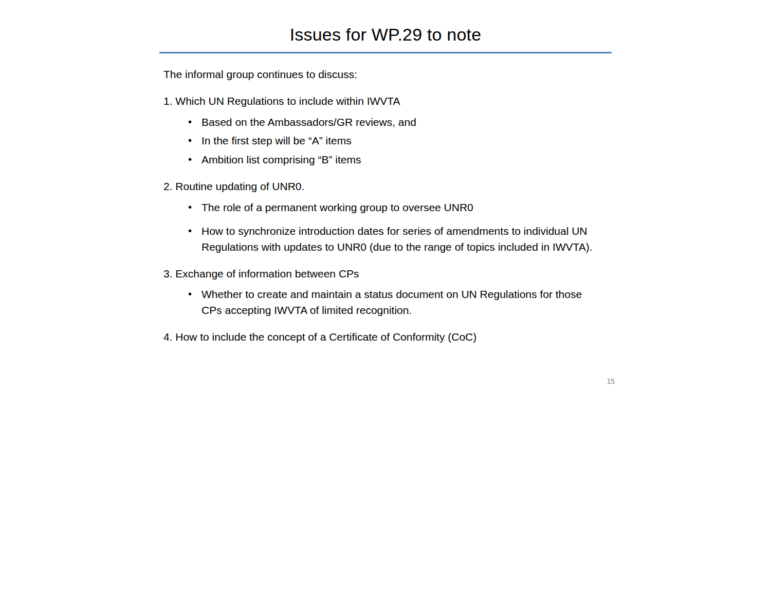Issues for WP.29 to note
The informal group continues to discuss:
1. Which UN Regulations to include within IWVTA
Based on the Ambassadors/GR reviews, and
In the first step will be “A” items
Ambition list comprising “B” items
2. Routine updating of UNR0.
The role of a permanent working group to oversee UNR0
How to synchronize introduction dates for series of amendments to individual UN Regulations with updates to UNR0 (due to the range of topics included in IWVTA).
3. Exchange of information between CPs
Whether to create and maintain a status document on UN Regulations for those CPs accepting IWVTA of limited recognition.
4. How to include the concept of a Certificate of Conformity (CoC)
15